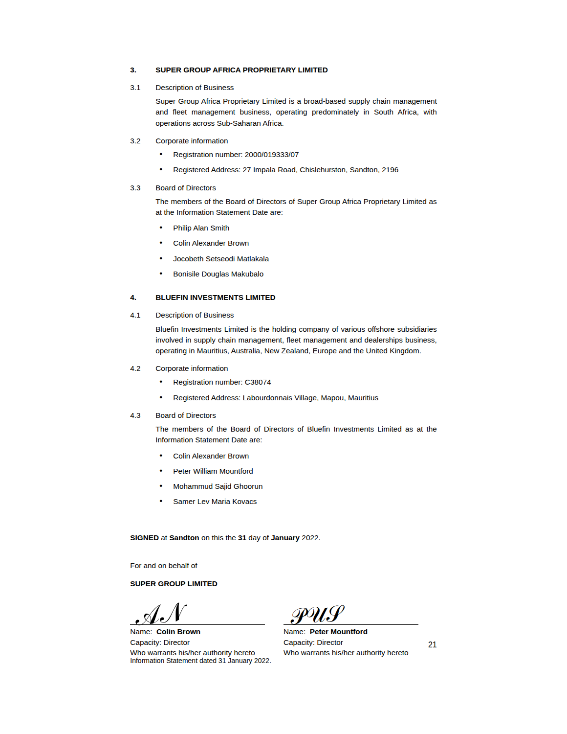3. Super Group Africa Proprietary Limited
3.1 Description of Business
Super Group Africa Proprietary Limited is a broad-based supply chain management and fleet management business, operating predominately in South Africa, with operations across Sub-Saharan Africa.
3.2 Corporate information
Registration number: 2000/019333/07
Registered Address: 27 Impala Road, Chislehurston, Sandton, 2196
3.3 Board of Directors
The members of the Board of Directors of Super Group Africa Proprietary Limited as at the Information Statement Date are:
Philip Alan Smith
Colin Alexander Brown
Jocobeth Setseodi Matlakala
Bonisile Douglas Makubalo
4. Bluefin Investments Limited
4.1 Description of Business
Bluefin Investments Limited is the holding company of various offshore subsidiaries involved in supply chain management, fleet management and dealerships business, operating in Mauritius, Australia, New Zealand, Europe and the United Kingdom.
4.2 Corporate information
Registration number: C38074
Registered Address: Labourdonnais Village, Mapou, Mauritius
4.3 Board of Directors
The members of the Board of Directors of Bluefin Investments Limited as at the Information Statement Date are:
Colin Alexander Brown
Peter William Mountford
Mohammud Sajid Ghoorun
Samer Lev Maria Kovacs
SIGNED at Sandton on this the 31 day of January 2022.
For and on behalf of
SUPER GROUP LIMITED
| 𝒜𝒩 Name: Colin Brown Capacity: Director Who warrants his/her authority hereto | 𝒫𝒰𝒮 Name: Peter Mountford Capacity: Director Who warrants his/her authority hereto |
21
Information Statement dated 31 January 2022.